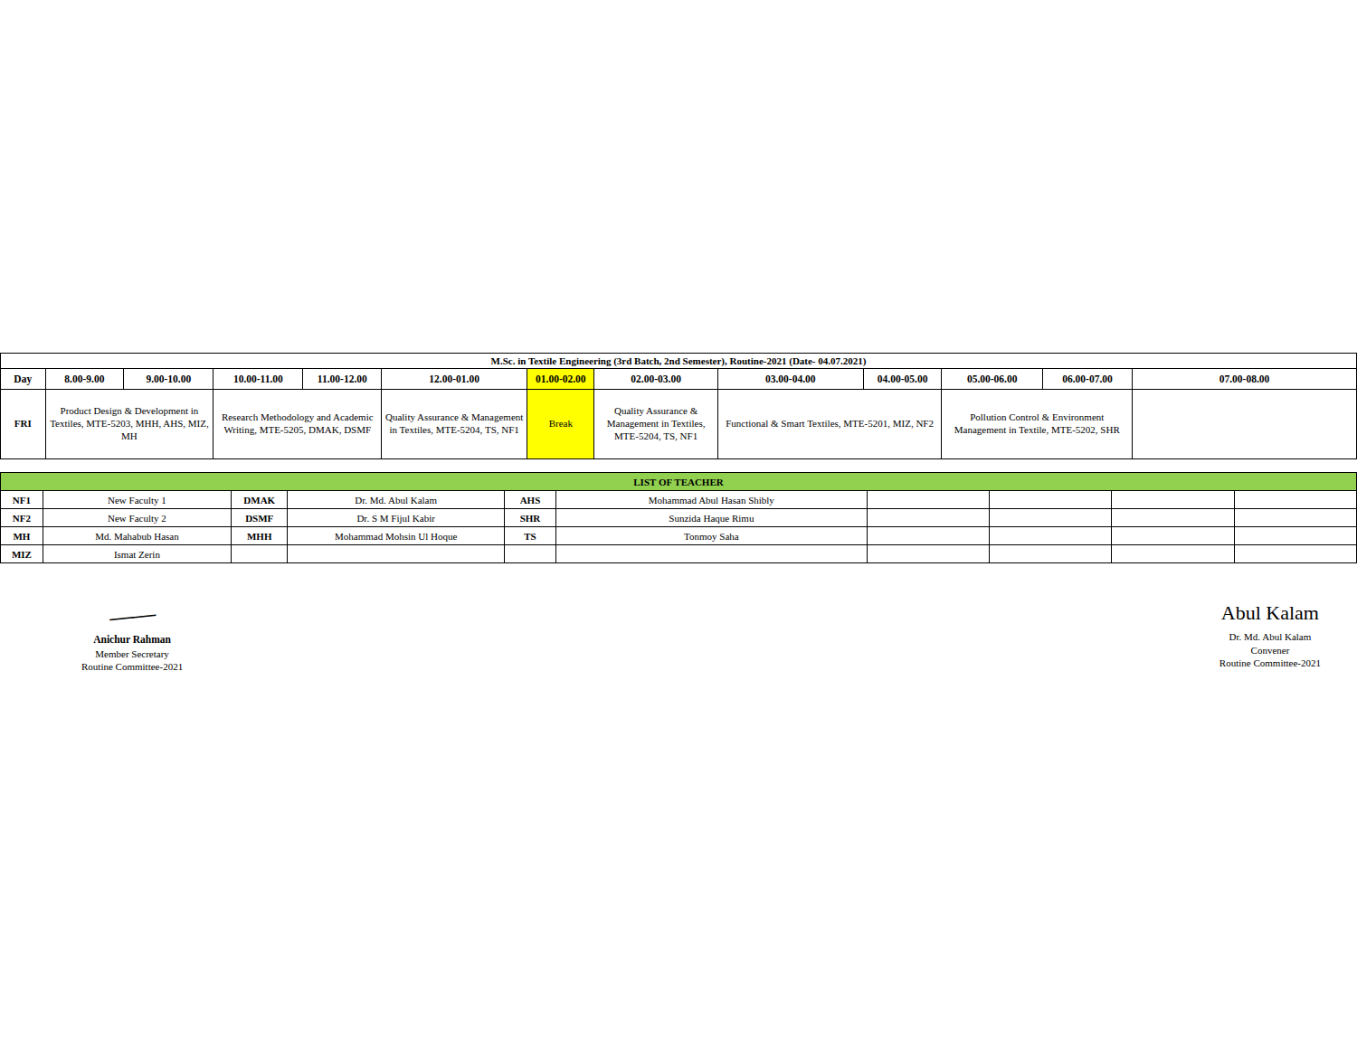| M.Sc. in Textile Engineering (3rd Batch, 2nd Semester), Routine-2021 (Date- 04.07.2021) |
| Day | 8.00-9.00 | 9.00-10.00 | 10.00-11.00 | 11.00-12.00 | 12.00-01.00 | 01.00-02.00 | 02.00-03.00 | 03.00-04.00 | 04.00-05.00 | 05.00-06.00 | 06.00-07.00 | 07.00-08.00 |
| FRI | Product Design & Development in Textiles, MTE-5203, MHH, AHS, MIZ, MH | Research Methodology and Academic Writing, MTE-5205, DMAK, DSMF | Quality Assurance & Management in Textiles, MTE-5204, TS, NF1 | Break | Quality Assurance & Management in Textiles, MTE-5204, TS, NF1 | Functional & Smart Textiles, MTE-5201, MIZ, NF2 | Pollution Control & Environment Management in Textile, MTE-5202, SHR | |
| LIST OF TEACHER |
| NF1 | New Faculty 1 | DMAK | Dr. Md. Abul Kalam | AHS | Mohammad Abul Hasan Shibly | | | | |
| NF2 | New Faculty 2 | DSMF | Dr. S M Fijul Kabir | SHR | Sunzida Haque Rimu | | | | |
| MH | Md. Mahabub Hasan | MHH | Mohammad Mohsin Ul Hoque | TS | Tonmoy Saha | | | | |
| MIZ | Ismat Zerin | | | | | | | | |
——
Anichur Rahman
Member Secretary
Routine Committee-2021
Abul Kalam
Dr. Md. Abul Kalam
Convener
Routine Committee-2021